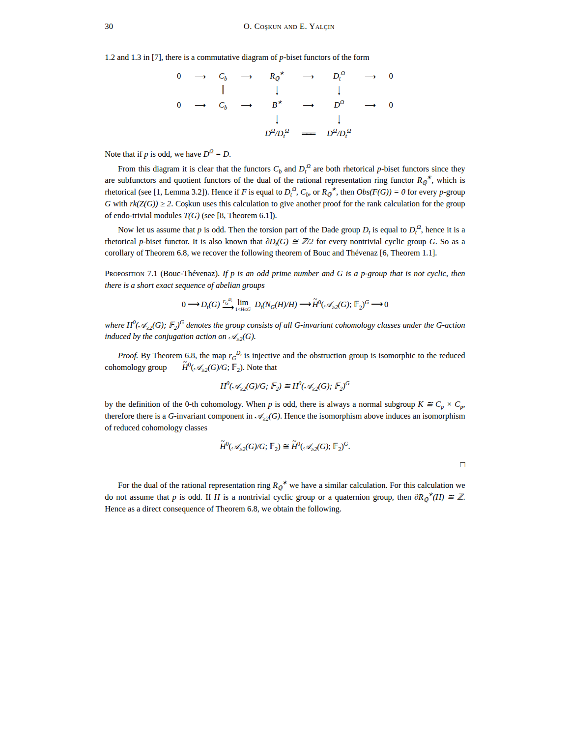30 O. Coşkun and E. Yalçın
1.2 and 1.3 in [7], there is a commutative diagram of p-biset functors of the form
| 0 | ⟶ | C b | ⟶ | R ℚ ∗ | ⟶ | D t Ω | ⟶ | 0 |
| | | ‖ | | ↓ | | ↓ | | |
| 0 | ⟶ | C b | ⟶ | B ∗ | ⟶ | D Ω | ⟶ | 0 |
| | | | | ↓ | | ↓ | | |
| | | | | D Ω /D t Ω | ═══ | D Ω /D t Ω | | |
Note that if p is odd, we have DΩ = D.
From this diagram it is clear that the functors Cb and DtΩ are both rhetorical p-biset functors since they are subfunctors and quotient functors of the dual of the rational representation ring functor Rℚ∗, which is rhetorical (see [1, Lemma 3.2]). Hence if F is equal to DtΩ, Cb, or Rℚ∗, then Obs(F(G)) = 0 for every p-group G with rk(Z(G)) ≥ 2. Coşkun uses this calculation to give another proof for the rank calculation for the group of endo-trivial modules T(G) (see [8, Theorem 6.1]).
Now let us assume that p is odd. Then the torsion part of the Dade group Dt is equal to DtΩ, hence it is a rhetorical p-biset functor. It is also known that ∂Dt(G) ≅ ℤ/2 for every nontrivial cyclic group G. So as a corollary of Theorem 6.8, we recover the following theorem of Bouc and Thévenaz [6, Theorem 1.1].
Proposition 7.1 (Bouc-Thévenaz). If p is an odd prime number and G is a p-group that is not cyclic, then there is a short exact sequence of abelian groups
0 ⟶ Dt(G) rGDt⟶ lim 1<H≤G Dt(NG(H)/H) ⟶ ~H0(𝒜≥2(G); 𝔽2)G ⟶ 0
where H0(𝒜≥2(G); 𝔽2)G denotes the group consists of all G-invariant cohomology classes under the G-action induced by the conjugation action on 𝒜≥2(G).
Proof. By Theorem 6.8, the map rGDt is injective and the obstruction group is isomorphic to the reduced cohomology group ~H0(𝒜≥2(G)/G; 𝔽2). Note that
H0(𝒜≥2(G)/G; 𝔽2) ≅ H0(𝒜≥2(G); 𝔽2)G
by the definition of the 0-th cohomology. When p is odd, there is always a normal subgroup K ≅ Cp × Cp, therefore there is a G-invariant component in 𝒜≥2(G). Hence the isomorphism above induces an isomorphism of reduced cohomology classes
~H0(𝒜≥2(G)/G; 𝔽2) ≅ ~H0(𝒜≥2(G); 𝔽2)G.
□
For the dual of the rational representation ring Rℚ∗ we have a similar calculation. For this calculation we do not assume that p is odd. If H is a nontrivial cyclic group or a quaternion group, then ∂Rℚ∗(H) ≅ ℤ. Hence as a direct consequence of Theorem 6.8, we obtain the following.